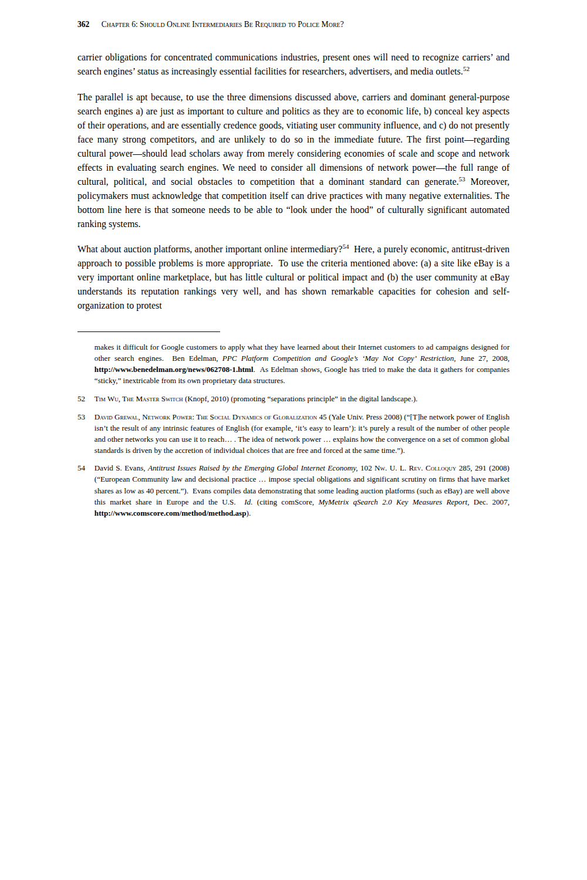362 Chapter 6: Should Online Intermediaries Be Required to Police More?
carrier obligations for concentrated communications industries, present ones will need to recognize carriers’ and search engines’ status as increasingly essential facilities for researchers, advertisers, and media outlets.52
The parallel is apt because, to use the three dimensions discussed above, carriers and dominant general-purpose search engines a) are just as important to culture and politics as they are to economic life, b) conceal key aspects of their operations, and are essentially credence goods, vitiating user community influence, and c) do not presently face many strong competitors, and are unlikely to do so in the immediate future. The first point—regarding cultural power—should lead scholars away from merely considering economies of scale and scope and network effects in evaluating search engines. We need to consider all dimensions of network power—the full range of cultural, political, and social obstacles to competition that a dominant standard can generate.53 Moreover, policymakers must acknowledge that competition itself can drive practices with many negative externalities. The bottom line here is that someone needs to be able to “look under the hood” of culturally significant automated ranking systems.
What about auction platforms, another important online intermediary?54 Here, a purely economic, antitrust-driven approach to possible problems is more appropriate. To use the criteria mentioned above: (a) a site like eBay is a very important online marketplace, but has little cultural or political impact and (b) the user community at eBay understands its reputation rankings very well, and has shown remarkable capacities for cohesion and self-organization to protest
makes it difficult for Google customers to apply what they have learned about their Internet customers to ad campaigns designed for other search engines. Ben Edelman, PPC Platform Competition and Google’s ‘May Not Copy’ Restriction, June 27, 2008, http://www.benedelman.org/news/062708-1.html. As Edelman shows, Google has tried to make the data it gathers for companies “sticky,” inextricable from its own proprietary data structures.
52 Tim Wu, The Master Switch (Knopf, 2010) (promoting “separations principle” in the digital landscape.).
53 David Grewal, Network Power: The Social Dynamics of Globalization 45 (Yale Univ. Press 2008) (“[T]he network power of English isn’t the result of any intrinsic features of English (for example, ‘it’s easy to learn’): it’s purely a result of the number of other people and other networks you can use it to reach… . The idea of network power … explains how the convergence on a set of common global standards is driven by the accretion of individual choices that are free and forced at the same time.”).
54 David S. Evans, Antitrust Issues Raised by the Emerging Global Internet Economy, 102 Nw. U. L. Rev. Colloquy 285, 291 (2008) (“European Community law and decisional practice … impose special obligations and significant scrutiny on firms that have market shares as low as 40 percent.”). Evans compiles data demonstrating that some leading auction platforms (such as eBay) are well above this market share in Europe and the U.S. Id. (citing comScore, MyMetrix qSearch 2.0 Key Measures Report, Dec. 2007, http://www.comscore.com/method/method.asp).